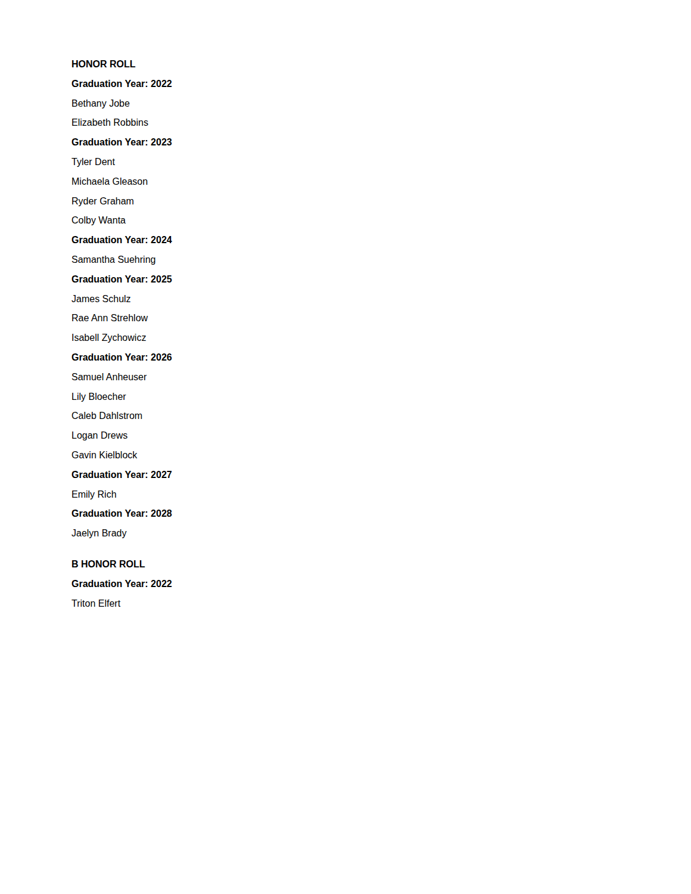HONOR ROLL
Graduation Year: 2022
Bethany Jobe
Elizabeth Robbins
Graduation Year: 2023
Tyler Dent
Michaela Gleason
Ryder Graham
Colby Wanta
Graduation Year: 2024
Samantha Suehring
Graduation Year: 2025
James Schulz
Rae Ann Strehlow
Isabell Zychowicz
Graduation Year: 2026
Samuel Anheuser
Lily Bloecher
Caleb Dahlstrom
Logan Drews
Gavin Kielblock
Graduation Year: 2027
Emily Rich
Graduation Year: 2028
Jaelyn Brady
B HONOR ROLL
Graduation Year: 2022
Triton Elfert